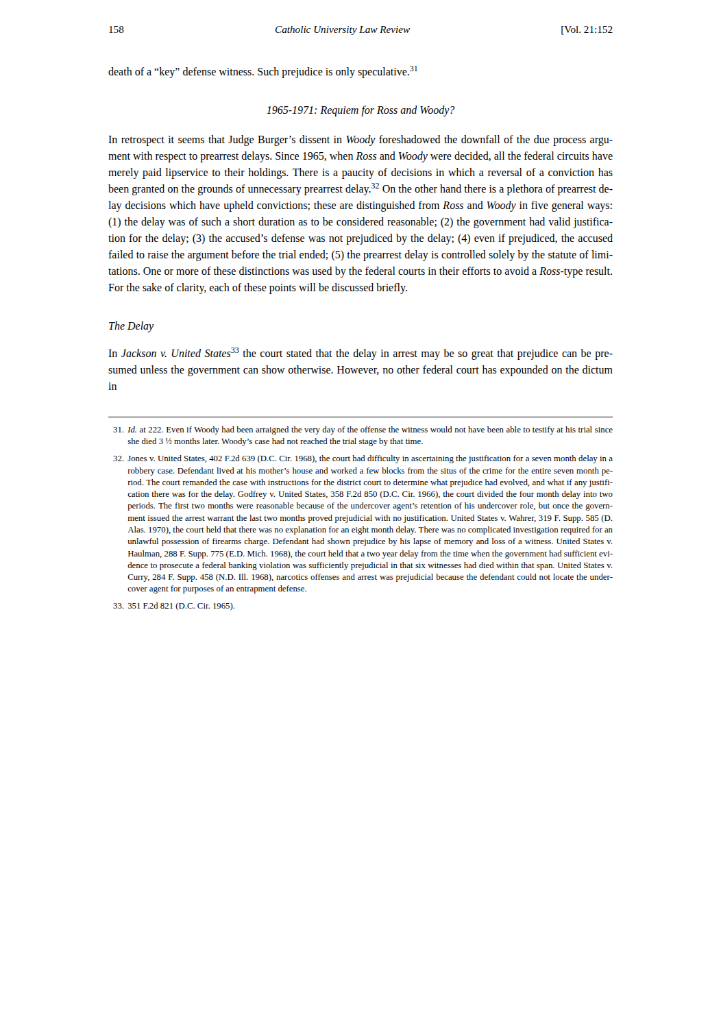158 Catholic University Law Review [Vol. 21:152
death of a “key” defense witness. Such prejudice is only speculative.31
1965-1971: Requiem for Ross and Woody?
In retrospect it seems that Judge Burger’s dissent in Woody foreshadowed the downfall of the due process argument with respect to prearrest delays. Since 1965, when Ross and Woody were decided, all the federal circuits have merely paid lipservice to their holdings. There is a paucity of decisions in which a reversal of a conviction has been granted on the grounds of unnecessary prearrest delay.32 On the other hand there is a plethora of prearrest delay decisions which have upheld convictions; these are distinguished from Ross and Woody in five general ways: (1) the delay was of such a short duration as to be considered reasonable; (2) the government had valid justification for the delay; (3) the accused’s defense was not prejudiced by the delay; (4) even if prejudiced, the accused failed to raise the argument before the trial ended; (5) the prearrest delay is controlled solely by the statute of limitations. One or more of these distinctions was used by the federal courts in their efforts to avoid a Ross-type result. For the sake of clarity, each of these points will be discussed briefly.
The Delay
In Jackson v. United States33 the court stated that the delay in arrest may be so great that prejudice can be presumed unless the government can show otherwise. However, no other federal court has expounded on the dictum in
Id. at 222. Even if Woody had been arraigned the very day of the offense the witness would not have been able to testify at his trial since she died 3 ½ months later. Woody’s case had not reached the trial stage by that time.
Jones v. United States, 402 F.2d 639 (D.C. Cir. 1968), the court had difficulty in ascertaining the justification for a seven month delay in a robbery case. Defendant lived at his mother’s house and worked a few blocks from the situs of the crime for the entire seven month period. The court remanded the case with instructions for the district court to determine what prejudice had evolved, and what if any justification there was for the delay. Godfrey v. United States, 358 F.2d 850 (D.C. Cir. 1966), the court divided the four month delay into two periods. The first two months were reasonable because of the undercover agent’s retention of his undercover role, but once the government issued the arrest warrant the last two months proved prejudicial with no justification. United States v. Wahrer, 319 F. Supp. 585 (D. Alas. 1970), the court held that there was no explanation for an eight month delay. There was no complicated investigation required for an unlawful possession of firearms charge. Defendant had shown prejudice by his lapse of memory and loss of a witness. United States v. Haulman, 288 F. Supp. 775 (E.D. Mich. 1968), the court held that a two year delay from the time when the government had sufficient evidence to prosecute a federal banking violation was sufficiently prejudicial in that six witnesses had died within that span. United States v. Curry, 284 F. Supp. 458 (N.D. Ill. 1968), narcotics offenses and arrest was prejudicial because the defendant could not locate the undercover agent for purposes of an entrapment defense.
351 F.2d 821 (D.C. Cir. 1965).